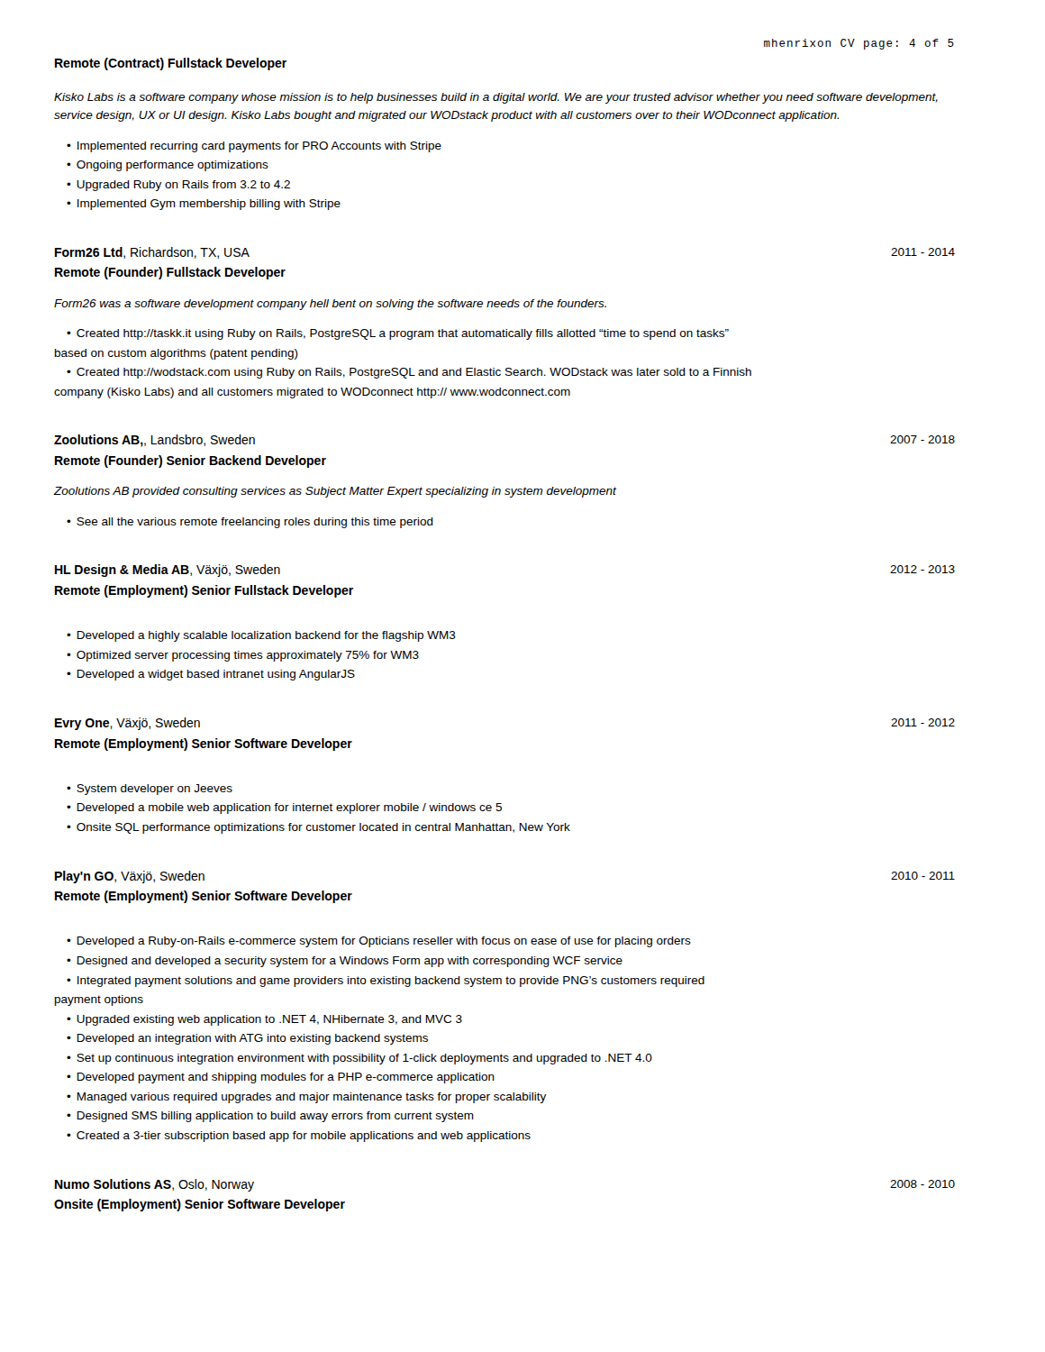mhenrixon CV page: 4 of 5
Remote (Contract) Fullstack Developer
Kisko Labs is a software company whose mission is to help businesses build in a digital world. We are your trusted advisor whether you need software development, service design, UX or UI design. Kisko Labs bought and migrated our WODstack product with all customers over to their WODconnect application.
Implemented recurring card payments for PRO Accounts with Stripe
Ongoing performance optimizations
Upgraded Ruby on Rails from 3.2 to 4.2
Implemented Gym membership billing with Stripe
Form26 Ltd, Richardson, TX, USA 2011 - 2014
Remote (Founder) Fullstack Developer
Form26 was a software development company hell bent on solving the software needs of the founders.
Created http://taskk.it using Ruby on Rails, PostgreSQL a program that automatically fills allotted “time to spend on tasks”
based on custom algorithms (patent pending)
Created http://wodstack.com using Ruby on Rails, PostgreSQL and and Elastic Search. WODstack was later sold to a Finnish
company (Kisko Labs) and all customers migrated to WODconnect http:// www.wodconnect.com
Zoolutions AB,, Landsbro, Sweden 2007 - 2018
Remote (Founder) Senior Backend Developer
Zoolutions AB provided consulting services as Subject Matter Expert specializing in system development
See all the various remote freelancing roles during this time period
HL Design & Media AB, Växjö, Sweden 2012 - 2013
Remote (Employment) Senior Fullstack Developer
Developed a highly scalable localization backend for the flagship WM3
Optimized server processing times approximately 75% for WM3
Developed a widget based intranet using AngularJS
Evry One, Växjö, Sweden 2011 - 2012
Remote (Employment) Senior Software Developer
System developer on Jeeves
Developed a mobile web application for internet explorer mobile / windows ce 5
Onsite SQL performance optimizations for customer located in central Manhattan, New York
Play'n GO, Växjö, Sweden 2010 - 2011
Remote (Employment) Senior Software Developer
Developed a Ruby-on-Rails e-commerce system for Opticians reseller with focus on ease of use for placing orders
Designed and developed a security system for a Windows Form app with corresponding WCF service
Integrated payment solutions and game providers into existing backend system to provide PNG’s customers required
payment options
Upgraded existing web application to .NET 4, NHibernate 3, and MVC 3
Developed an integration with ATG into existing backend systems
Set up continuous integration environment with possibility of 1-click deployments and upgraded to .NET 4.0
Developed payment and shipping modules for a PHP e-commerce application
Managed various required upgrades and major maintenance tasks for proper scalability
Designed SMS billing application to build away errors from current system
Created a 3-tier subscription based app for mobile applications and web applications
Numo Solutions AS, Oslo, Norway 2008 - 2010
Onsite (Employment) Senior Software Developer